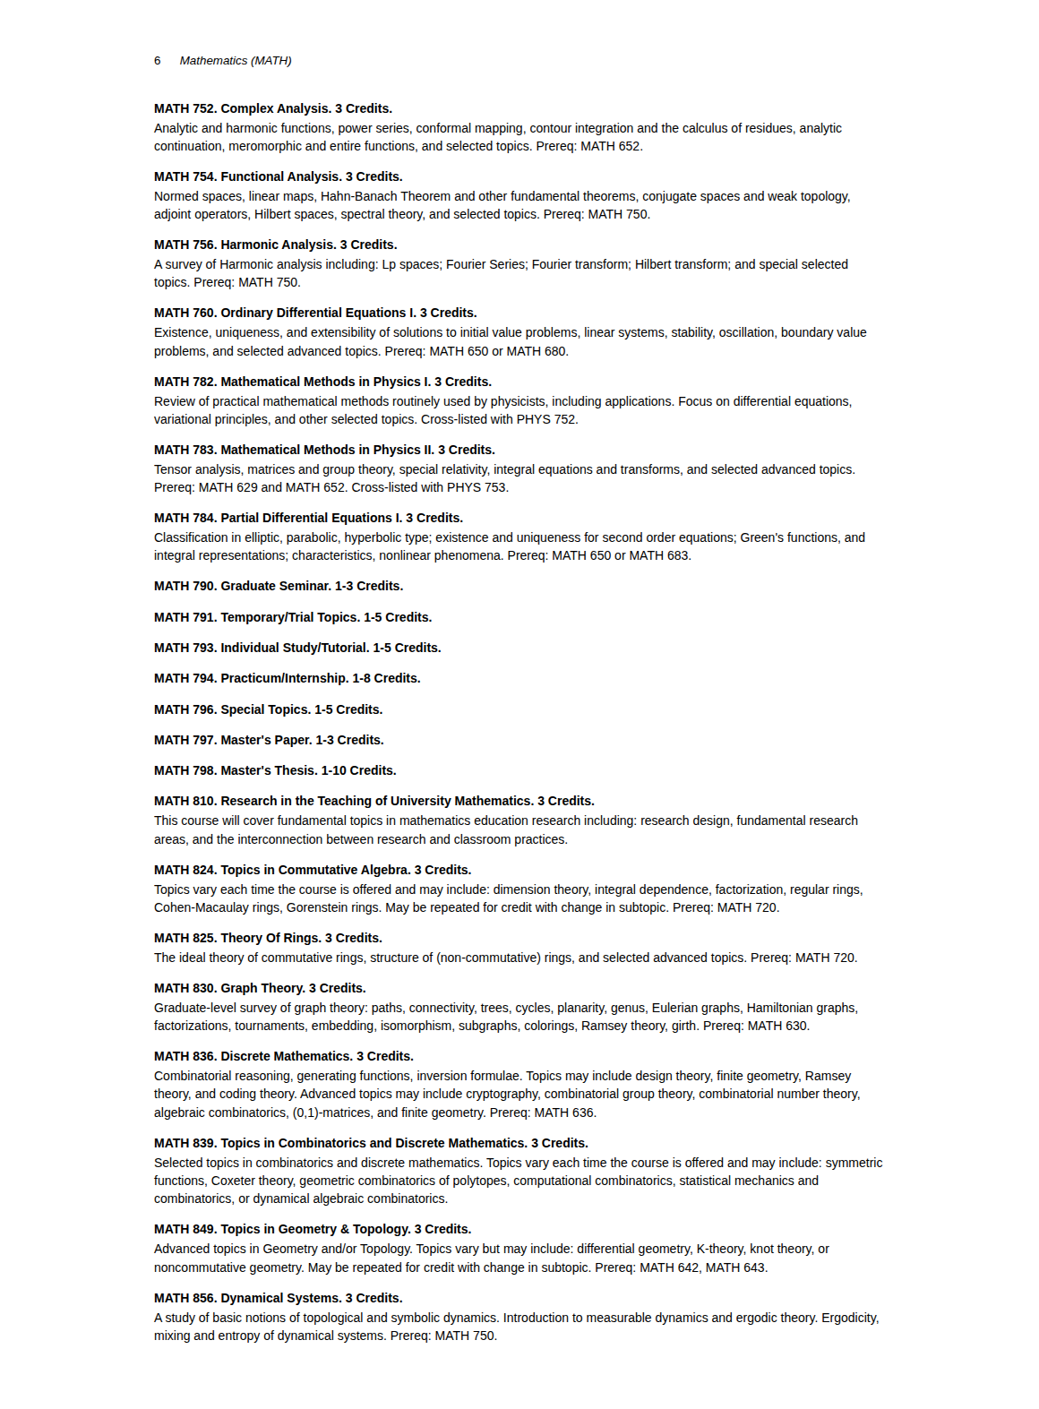6 Mathematics (MATH)
MATH 752. Complex Analysis. 3 Credits.
Analytic and harmonic functions, power series, conformal mapping, contour integration and the calculus of residues, analytic continuation, meromorphic and entire functions, and selected topics. Prereq: MATH 652.
MATH 754. Functional Analysis. 3 Credits.
Normed spaces, linear maps, Hahn-Banach Theorem and other fundamental theorems, conjugate spaces and weak topology, adjoint operators, Hilbert spaces, spectral theory, and selected topics. Prereq: MATH 750.
MATH 756. Harmonic Analysis. 3 Credits.
A survey of Harmonic analysis including: Lp spaces; Fourier Series; Fourier transform; Hilbert transform; and special selected topics. Prereq: MATH 750.
MATH 760. Ordinary Differential Equations I. 3 Credits.
Existence, uniqueness, and extensibility of solutions to initial value problems, linear systems, stability, oscillation, boundary value problems, and selected advanced topics. Prereq: MATH 650 or MATH 680.
MATH 782. Mathematical Methods in Physics I. 3 Credits.
Review of practical mathematical methods routinely used by physicists, including applications. Focus on differential equations, variational principles, and other selected topics. Cross-listed with PHYS 752.
MATH 783. Mathematical Methods in Physics II. 3 Credits.
Tensor analysis, matrices and group theory, special relativity, integral equations and transforms, and selected advanced topics. Prereq: MATH 629 and MATH 652. Cross-listed with PHYS 753.
MATH 784. Partial Differential Equations I. 3 Credits.
Classification in elliptic, parabolic, hyperbolic type; existence and uniqueness for second order equations; Green's functions, and integral representations; characteristics, nonlinear phenomena. Prereq: MATH 650 or MATH 683.
MATH 790. Graduate Seminar. 1-3 Credits.
MATH 791. Temporary/Trial Topics. 1-5 Credits.
MATH 793. Individual Study/Tutorial. 1-5 Credits.
MATH 794. Practicum/Internship. 1-8 Credits.
MATH 796. Special Topics. 1-5 Credits.
MATH 797. Master's Paper. 1-3 Credits.
MATH 798. Master's Thesis. 1-10 Credits.
MATH 810. Research in the Teaching of University Mathematics. 3 Credits.
This course will cover fundamental topics in mathematics education research including: research design, fundamental research areas, and the interconnection between research and classroom practices.
MATH 824. Topics in Commutative Algebra. 3 Credits.
Topics vary each time the course is offered and may include: dimension theory, integral dependence, factorization, regular rings, Cohen-Macaulay rings, Gorenstein rings. May be repeated for credit with change in subtopic. Prereq: MATH 720.
MATH 825. Theory Of Rings. 3 Credits.
The ideal theory of commutative rings, structure of (non-commutative) rings, and selected advanced topics. Prereq: MATH 720.
MATH 830. Graph Theory. 3 Credits.
Graduate-level survey of graph theory: paths, connectivity, trees, cycles, planarity, genus, Eulerian graphs, Hamiltonian graphs, factorizations, tournaments, embedding, isomorphism, subgraphs, colorings, Ramsey theory, girth. Prereq: MATH 630.
MATH 836. Discrete Mathematics. 3 Credits.
Combinatorial reasoning, generating functions, inversion formulae. Topics may include design theory, finite geometry, Ramsey theory, and coding theory. Advanced topics may include cryptography, combinatorial group theory, combinatorial number theory, algebraic combinatorics, (0,1)-matrices, and finite geometry. Prereq: MATH 636.
MATH 839. Topics in Combinatorics and Discrete Mathematics. 3 Credits.
Selected topics in combinatorics and discrete mathematics. Topics vary each time the course is offered and may include: symmetric functions, Coxeter theory, geometric combinatorics of polytopes, computational combinatorics, statistical mechanics and combinatorics, or dynamical algebraic combinatorics.
MATH 849. Topics in Geometry & Topology. 3 Credits.
Advanced topics in Geometry and/or Topology. Topics vary but may include: differential geometry, K-theory, knot theory, or noncommutative geometry. May be repeated for credit with change in subtopic. Prereq: MATH 642, MATH 643.
MATH 856. Dynamical Systems. 3 Credits.
A study of basic notions of topological and symbolic dynamics. Introduction to measurable dynamics and ergodic theory. Ergodicity, mixing and entropy of dynamical systems. Prereq: MATH 750.